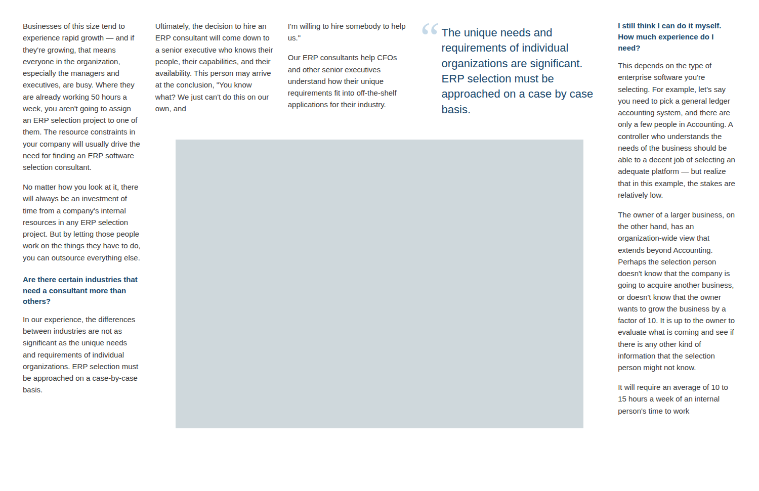Businesses of this size tend to experience rapid growth — and if they're growing, that means everyone in the organization, especially the managers and executives, are busy. Where they are already working 50 hours a week, you aren't going to assign an ERP selection project to one of them. The resource constraints in your company will usually drive the need for finding an ERP software selection consultant.
No matter how you look at it, there will always be an investment of time from a company's internal resources in any ERP selection project. But by letting those people work on the things they have to do, you can outsource everything else.
Are there certain industries that need a consultant more than others?
In our experience, the differences between industries are not as significant as the unique needs and requirements of individual organizations. ERP selection must be approached on a case-by-case basis.
Ultimately, the decision to hire an ERP consultant will come down to a senior executive who knows their people, their capabilities, and their availability. This person may arrive at the conclusion, "You know what? We just can't do this on our own, and
I'm willing to hire somebody to help us."
Our ERP consultants help CFOs and other senior executives understand how their unique requirements fit into off-the-shelf applications for their industry.
“
The unique needs and requirements of individual organizations are significant. ERP selection must be approached on a case by case basis.
I still think I can do it myself. How much experience do I need?
This depends on the type of enterprise software you're selecting. For example, let's say you need to pick a general ledger accounting system, and there are only a few people in Accounting. A controller who understands the needs of the business should be able to a decent job of selecting an adequate platform — but realize that in this example, the stakes are relatively low.
The owner of a larger business, on the other hand, has an organization-wide view that extends beyond Accounting. Perhaps the selection person doesn't know that the company is going to acquire another business, or doesn't know that the owner wants to grow the business by a factor of 10. It is up to the owner to evaluate what is coming and see if there is any other kind of information that the selection person might not know.
It will require an average of 10 to 15 hours a week of an internal person's time to work